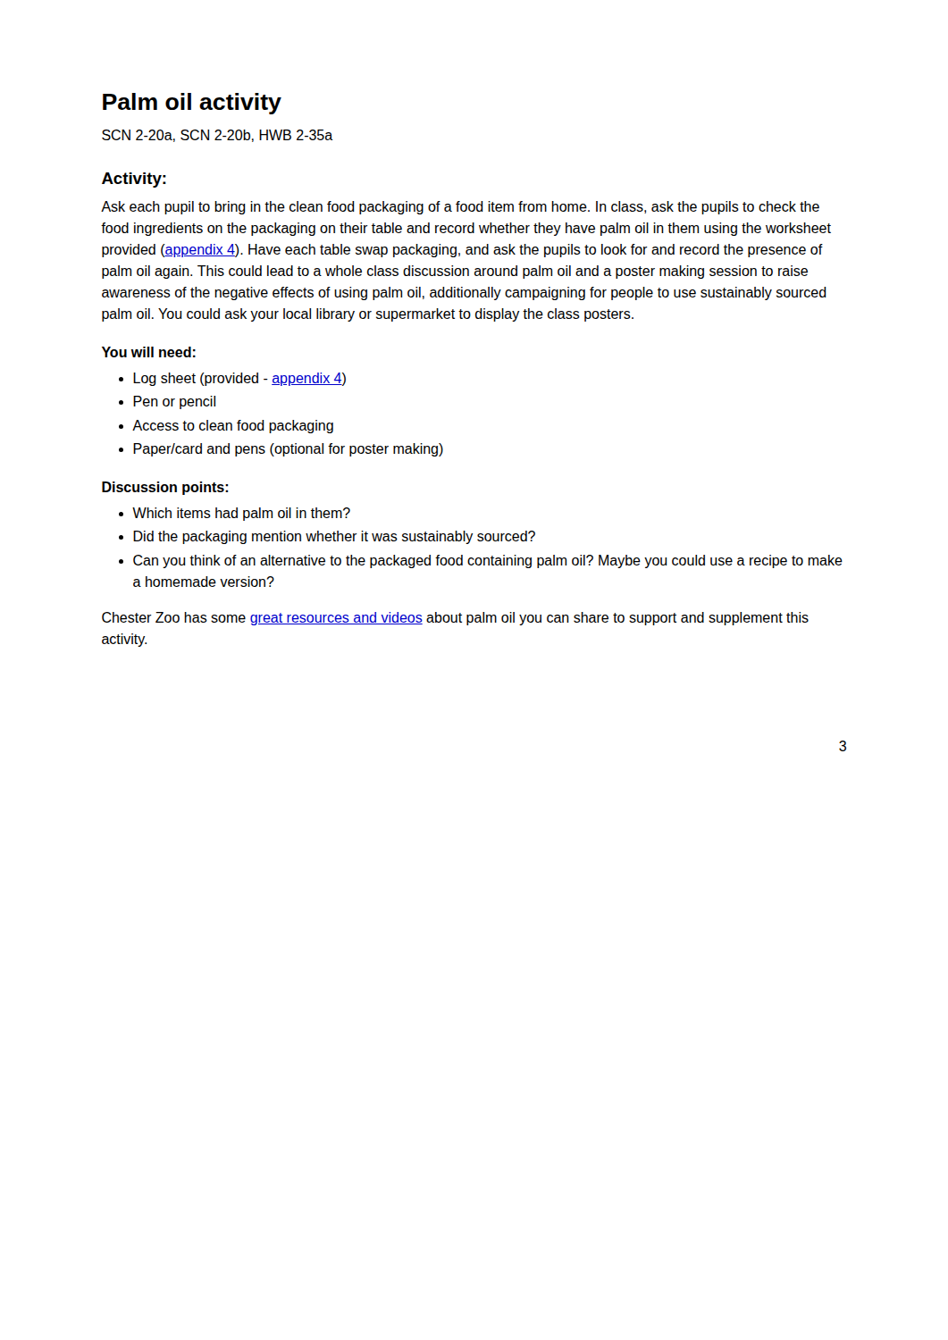Palm oil activity
SCN 2-20a, SCN 2-20b, HWB 2-35a
Activity:
Ask each pupil to bring in the clean food packaging of a food item from home. In class, ask the pupils to check the food ingredients on the packaging on their table and record whether they have palm oil in them using the worksheet provided (appendix 4). Have each table swap packaging, and ask the pupils to look for and record the presence of palm oil again. This could lead to a whole class discussion around palm oil and a poster making session to raise awareness of the negative effects of using palm oil, additionally campaigning for people to use sustainably sourced palm oil. You could ask your local library or supermarket to display the class posters.
You will need:
Log sheet (provided - appendix 4)
Pen or pencil
Access to clean food packaging
Paper/card and pens (optional for poster making)
Discussion points:
Which items had palm oil in them?
Did the packaging mention whether it was sustainably sourced?
Can you think of an alternative to the packaged food containing palm oil? Maybe you could use a recipe to make a homemade version?
Chester Zoo has some great resources and videos about palm oil you can share to support and supplement this activity.
3